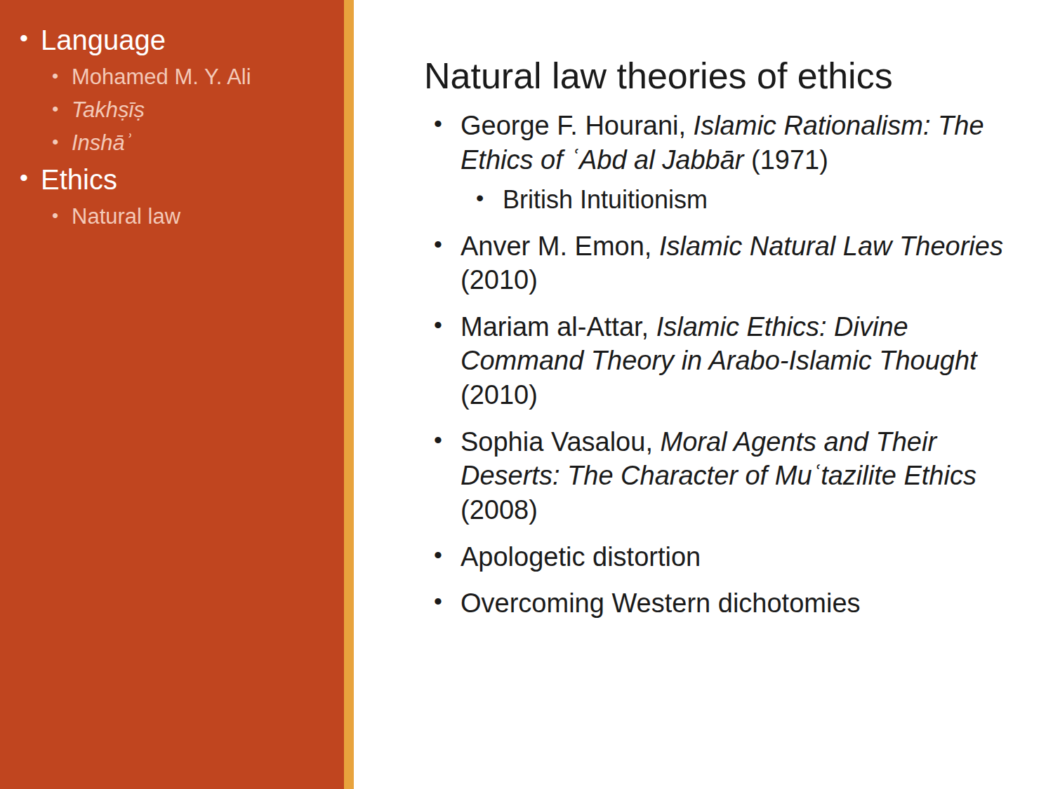Language
Mohamed M. Y. Ali
Takhṣīṣ
Inshāʾ
Ethics
Natural law
Natural law theories of ethics
George F. Hourani, Islamic Rationalism: The Ethics of ʿAbd al Jabbār (1971)
British Intuitionism
Anver M. Emon, Islamic Natural Law Theories (2010)
Mariam al-Attar, Islamic Ethics: Divine Command Theory in Arabo-Islamic Thought (2010)
Sophia Vasalou, Moral Agents and Their Deserts: The Character of Muʿtazilite Ethics (2008)
Apologetic distortion
Overcoming Western dichotomies